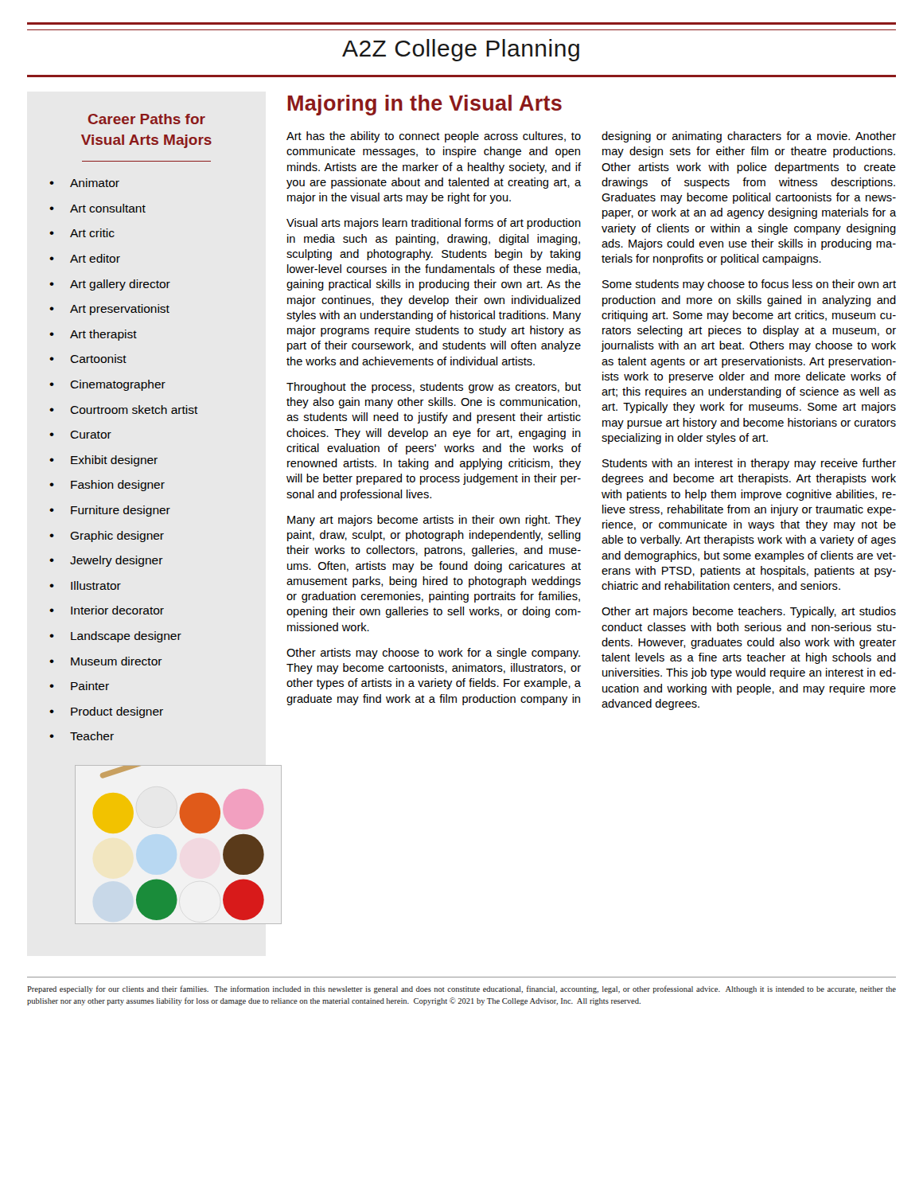A2Z College Planning
Career Paths forVisual Arts Majors
Animator
Art consultant
Art critic
Art editor
Art gallery director
Art preservationist
Art therapist
Cartoonist
Cinematographer
Courtroom sketch artist
Curator
Exhibit designer
Fashion designer
Furniture designer
Graphic designer
Jewelry designer
Illustrator
Interior decorator
Landscape designer
Museum director
Painter
Product designer
Teacher
Majoring in the Visual Arts
Art has the ability to connect people across cultures, to communicate messages, to inspire change and open minds. Artists are the marker of a healthy society, and if you are passionate about and talented at creating art, a major in the visual arts may be right for you.
Visual arts majors learn traditional forms of art production in media such as painting, drawing, digital imaging, sculpting and photography. Students begin by taking lower-level courses in the fundamentals of these media, gaining practical skills in producing their own art. As the major continues, they develop their own individualized styles with an understanding of historical traditions. Many major programs require students to study art history as part of their coursework, and students will often analyze the works and achievements of individual artists.
Throughout the process, students grow as creators, but they also gain many other skills. One is communication, as students will need to justify and present their artistic choices. They will develop an eye for art, engaging in critical evaluation of peers' works and the works of renowned artists. In taking and applying criticism, they will be better prepared to process judgement in their personal and professional lives.
Many art majors become artists in their own right. They paint, draw, sculpt, or photograph independently, selling their works to collectors, patrons, galleries, and museums. Often, artists may be found doing caricatures at amusement parks, being hired to photograph weddings or graduation ceremonies, painting portraits for families, opening their own galleries to sell works, or doing commissioned work.
Other artists may choose to work for a single company. They may become cartoonists, animators, illustrators, or other types of artists in a variety of fields. For example, a graduate may find work at a film production company in designing or animating characters for a movie. Another may design sets for either film or theatre productions. Other artists work with police departments to create drawings of suspects from witness descriptions. Graduates may become political cartoonists for a newspaper, or work at an ad agency designing materials for a variety of clients or within a single company designing ads. Majors could even use their skills in producing materials for nonprofits or political campaigns.
Some students may choose to focus less on their own art production and more on skills gained in analyzing and critiquing art. Some may become art critics, museum curators selecting art pieces to display at a museum, or journalists with an art beat. Others may choose to work as talent agents or art preservationists. Art preservationists work to preserve older and more delicate works of art; this requires an understanding of science as well as art. Typically they work for museums. Some art majors may pursue art history and become historians or curators specializing in older styles of art.
Students with an interest in therapy may receive further degrees and become art therapists. Art therapists work with patients to help them improve cognitive abilities, relieve stress, rehabilitate from an injury or traumatic experience, or communicate in ways that they may not be able to verbally. Art therapists work with a variety of ages and demographics, but some examples of clients are veterans with PTSD, patients at hospitals, patients at psychiatric and rehabilitation centers, and seniors.
Other art majors become teachers. Typically, art studios conduct classes with both serious and non-serious students. However, graduates could also work with greater talent levels as a fine arts teacher at high schools and universities. This job type would require an interest in education and working with people, and may require more advanced degrees.
Prepared especially for our clients and their families. The information included in this newsletter is general and does not constitute educational, financial, accounting, legal, or other professional advice. Although it is intended to be accurate, neither the publisher nor any other party assumes liability for loss or damage due to reliance on the material contained herein. Copyright © 2021 by The College Advisor, Inc. All rights reserved.